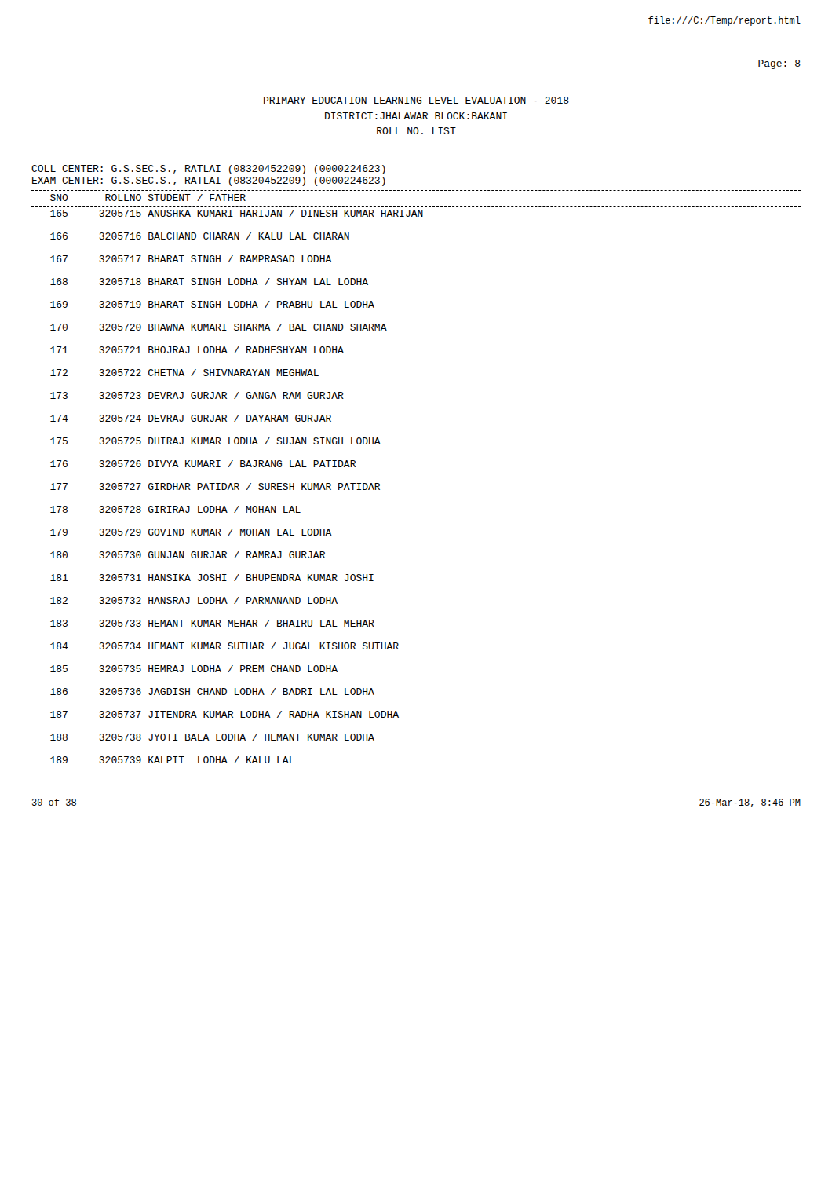file:///C:/Temp/report.html
Page: 8
PRIMARY EDUCATION LEARNING LEVEL EVALUATION - 2018
DISTRICT:JHALAWAR BLOCK:BAKANI
ROLL NO. LIST
COLL CENTER: G.S.SEC.S., RATLAI (08320452209) (0000224623) EXAM CENTER: G.S.SEC.S., RATLAI (08320452209) (0000224623)
SNO ROLLNO STUDENT / FATHER
165 3205715 ANUSHKA KUMARI HARIJAN / DINESH KUMAR HARIJAN
166 3205716 BALCHAND CHARAN / KALU LAL CHARAN
167 3205717 BHARAT SINGH / RAMPRASAD LODHA
168 3205718 BHARAT SINGH LODHA / SHYAM LAL LODHA
169 3205719 BHARAT SINGH LODHA / PRABHU LAL LODHA
170 3205720 BHAWNA KUMARI SHARMA / BAL CHAND SHARMA
171 3205721 BHOJRAJ LODHA / RADHESHYAM LODHA
172 3205722 CHETNA / SHIVNARAYAN MEGHWAL
173 3205723 DEVRAJ GURJAR / GANGA RAM GURJAR
174 3205724 DEVRAJ GURJAR / DAYARAM GURJAR
175 3205725 DHIRAJ KUMAR LODHA / SUJAN SINGH LODHA
176 3205726 DIVYA KUMARI / BAJRANG LAL PATIDAR
177 3205727 GIRDHAR PATIDAR / SURESH KUMAR PATIDAR
178 3205728 GIRIRAJ LODHA / MOHAN LAL
179 3205729 GOVIND KUMAR / MOHAN LAL LODHA
180 3205730 GUNJAN GURJAR / RAMRAJ GURJAR
181 3205731 HANSIKA JOSHI / BHUPENDRA KUMAR JOSHI
182 3205732 HANSRAJ LODHA / PARMANAND LODHA
183 3205733 HEMANT KUMAR MEHAR / BHAIRU LAL MEHAR
184 3205734 HEMANT KUMAR SUTHAR / JUGAL KISHOR SUTHAR
185 3205735 HEMRAJ LODHA / PREM CHAND LODHA
186 3205736 JAGDISH CHAND LODHA / BADRI LAL LODHA
187 3205737 JITENDRA KUMAR LODHA / RADHA KISHAN LODHA
188 3205738 JYOTI BALA LODHA / HEMANT KUMAR LODHA
189 3205739 KALPIT LODHA / KALU LAL
30 of 38 26-Mar-18, 8:46 PM